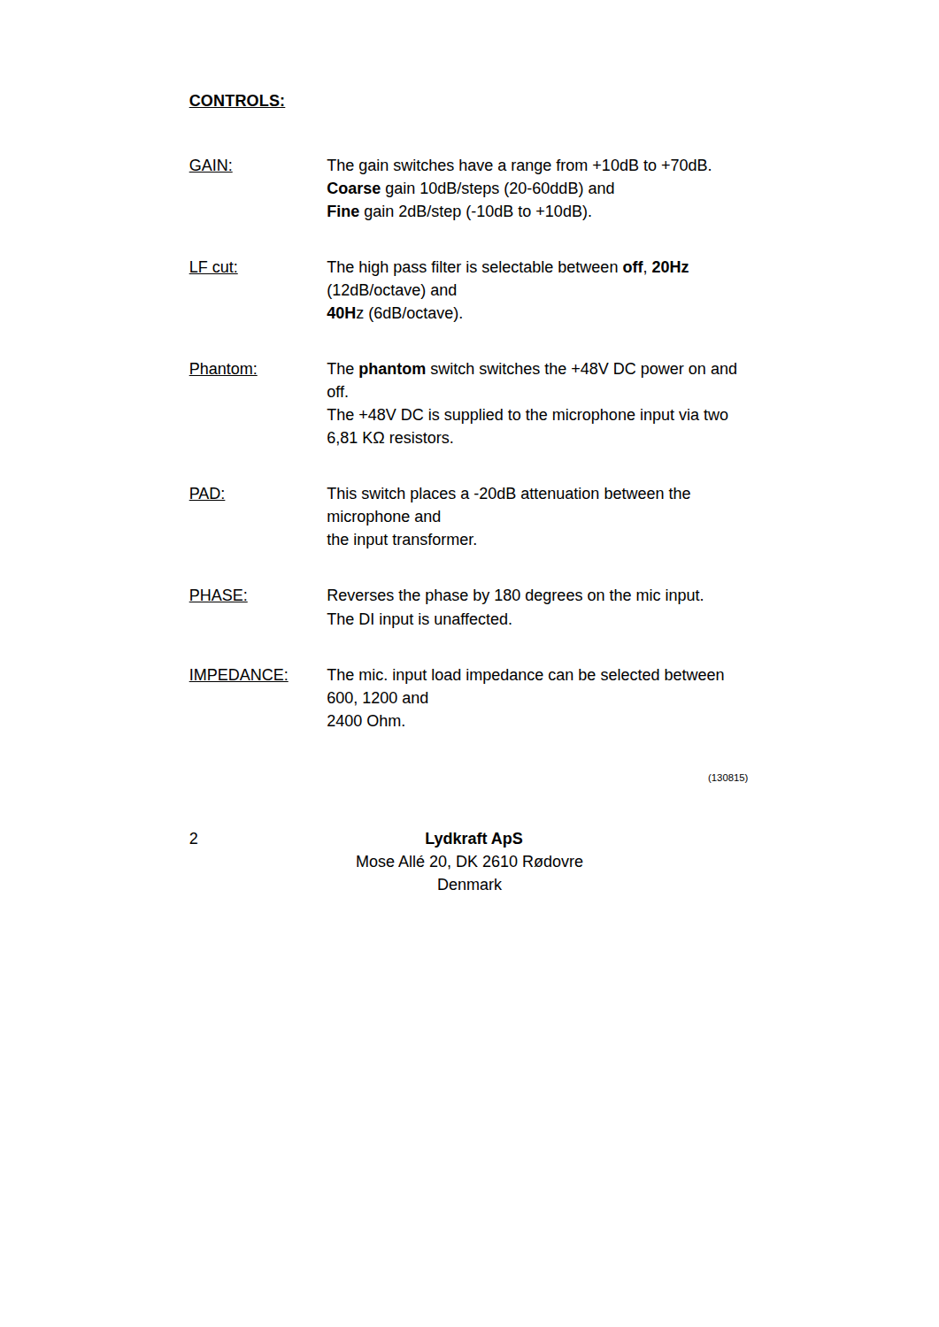CONTROLS:
| GAIN: | The gain switches have a range from +10dB to +70dB. Coarse gain 10dB/steps (20-60ddB) and Fine gain 2dB/step (-10dB to +10dB). |
| LF cut: | The high pass filter is selectable between off , 20Hz (12dB/octave) and 40H z (6dB/octave). |
| Phantom: | The phantom switch switches the +48V DC power on and off. The +48V DC is supplied to the microphone input via two 6,81 KΩ resistors. |
| PAD: | This switch places a -20dB attenuation between the microphone and the input transformer. |
| PHASE: | Reverses the phase by 180 degrees on the mic input. The DI input is unaffected. |
| IMPEDANCE: | The mic. input load impedance can be selected between 600, 1200 and 2400 Ohm. |
(130815)
2
Lydkraft ApS
Mose Allé 20, DK 2610 Rødovre
Denmark